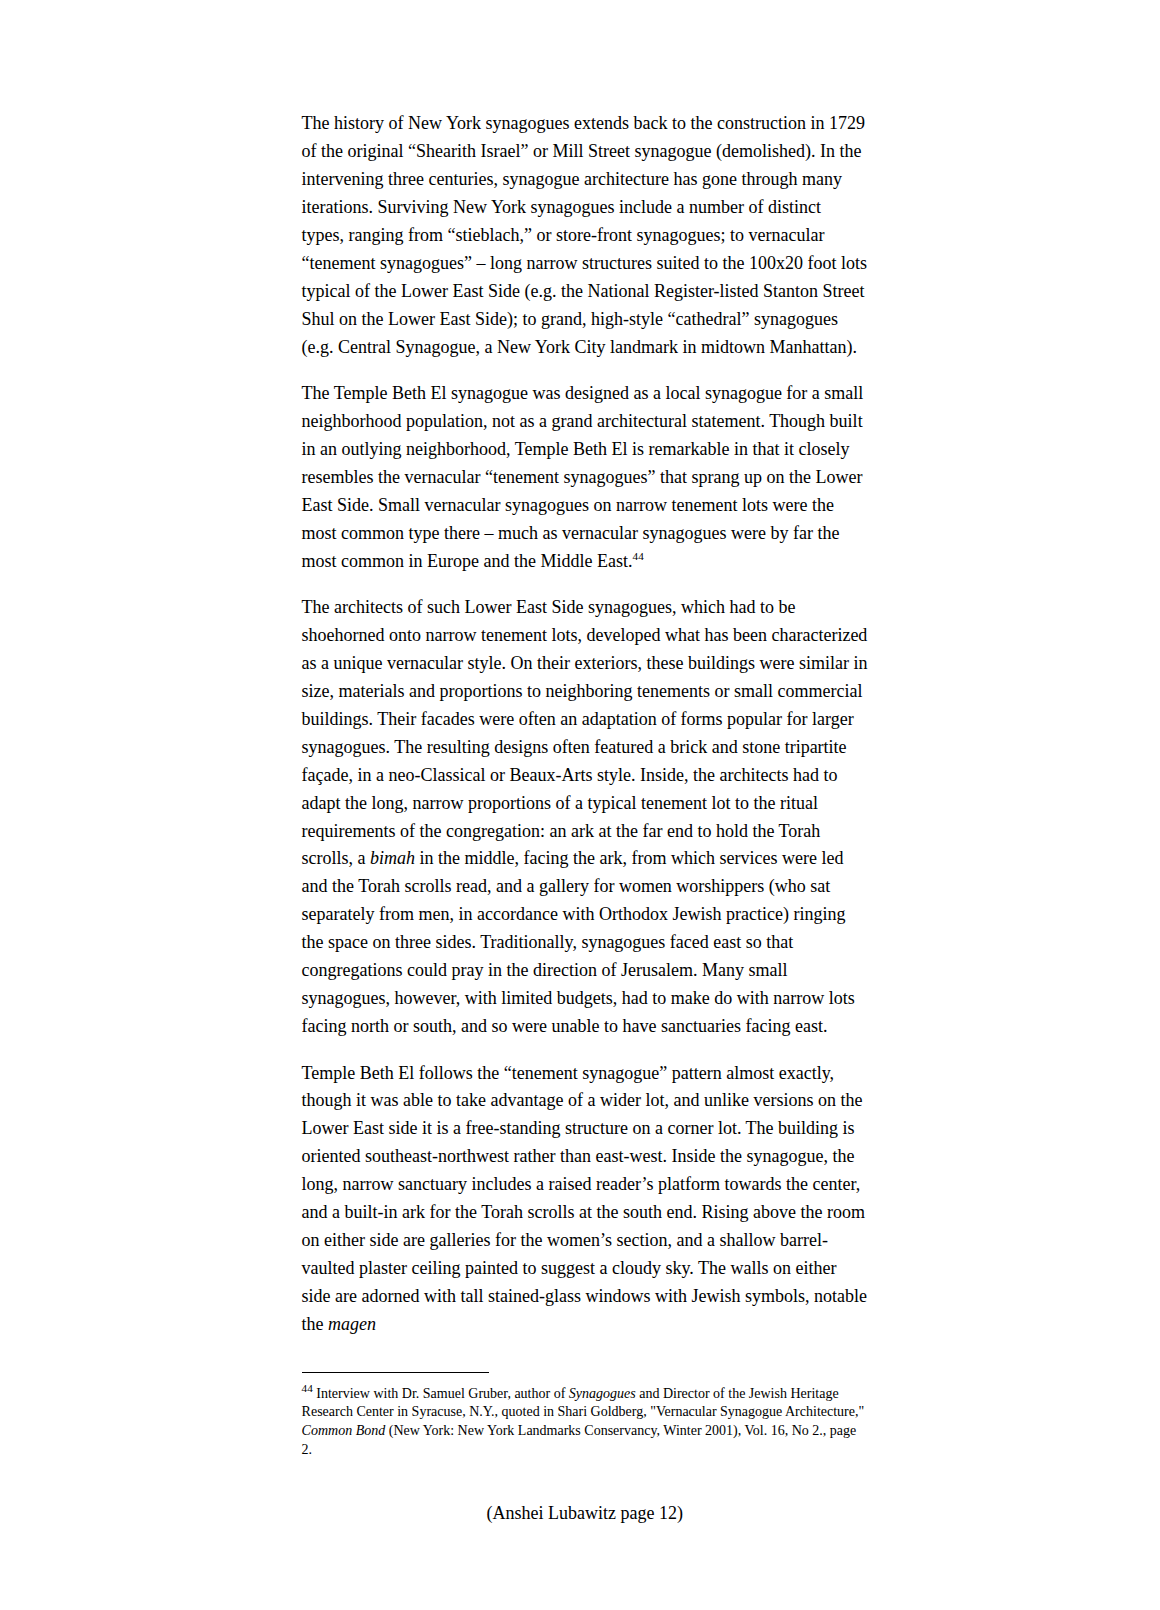The history of New York synagogues extends back to the construction in 1729 of the original “Shearith Israel” or Mill Street synagogue (demolished). In the intervening three centuries, synagogue architecture has gone through many iterations. Surviving New York synagogues include a number of distinct types, ranging from “stieblach,” or store-front synagogues; to vernacular “tenement synagogues” – long narrow structures suited to the 100x20 foot lots typical of the Lower East Side (e.g. the National Register-listed Stanton Street Shul on the Lower East Side); to grand, high-style “cathedral” synagogues (e.g. Central Synagogue, a New York City landmark in midtown Manhattan).
The Temple Beth El synagogue was designed as a local synagogue for a small neighborhood population, not as a grand architectural statement. Though built in an outlying neighborhood, Temple Beth El is remarkable in that it closely resembles the vernacular “tenement synagogues” that sprang up on the Lower East Side. Small vernacular synagogues on narrow tenement lots were the most common type there – much as vernacular synagogues were by far the most common in Europe and the Middle East.44
The architects of such Lower East Side synagogues, which had to be shoehorned onto narrow tenement lots, developed what has been characterized as a unique vernacular style. On their exteriors, these buildings were similar in size, materials and proportions to neighboring tenements or small commercial buildings. Their facades were often an adaptation of forms popular for larger synagogues. The resulting designs often featured a brick and stone tripartite façade, in a neo-Classical or Beaux-Arts style. Inside, the architects had to adapt the long, narrow proportions of a typical tenement lot to the ritual requirements of the congregation: an ark at the far end to hold the Torah scrolls, a bimah in the middle, facing the ark, from which services were led and the Torah scrolls read, and a gallery for women worshippers (who sat separately from men, in accordance with Orthodox Jewish practice) ringing the space on three sides. Traditionally, synagogues faced east so that congregations could pray in the direction of Jerusalem. Many small synagogues, however, with limited budgets, had to make do with narrow lots facing north or south, and so were unable to have sanctuaries facing east.
Temple Beth El follows the “tenement synagogue” pattern almost exactly, though it was able to take advantage of a wider lot, and unlike versions on the Lower East side it is a free-standing structure on a corner lot. The building is oriented southeast-northwest rather than east-west. Inside the synagogue, the long, narrow sanctuary includes a raised reader’s platform towards the center, and a built-in ark for the Torah scrolls at the south end. Rising above the room on either side are galleries for the women’s section, and a shallow barrel-vaulted plaster ceiling painted to suggest a cloudy sky. The walls on either side are adorned with tall stained-glass windows with Jewish symbols, notable the magen
44 Interview with Dr. Samuel Gruber, author of Synagogues and Director of the Jewish Heritage Research Center in Syracuse, N.Y., quoted in Shari Goldberg, "Vernacular Synagogue Architecture," Common Bond (New York: New York Landmarks Conservancy, Winter 2001), Vol. 16, No 2., page 2.
(Anshei Lubawitz page 12)